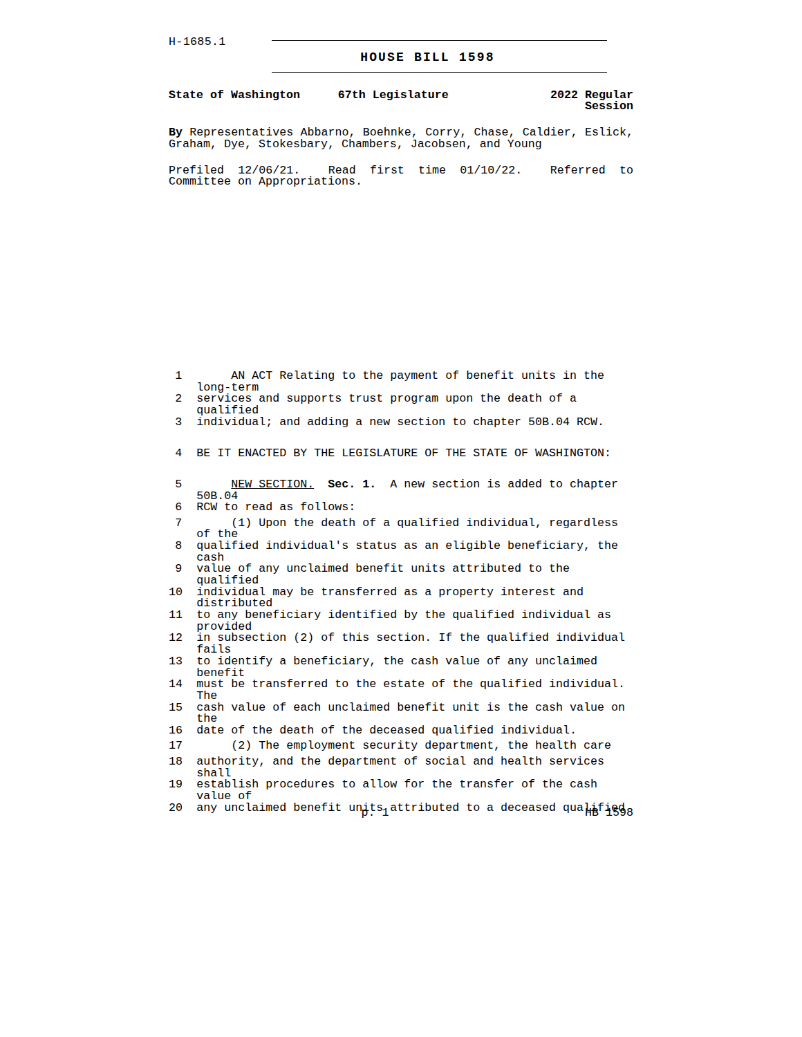H-1685.1
HOUSE BILL 1598
State of Washington 67th Legislature 2022 Regular Session
By Representatives Abbarno, Boehnke, Corry, Chase, Caldier, Eslick, Graham, Dye, Stokesbary, Chambers, Jacobsen, and Young
Prefiled 12/06/21. Read first time 01/10/22. Referred to Committee on Appropriations.
1 AN ACT Relating to the payment of benefit units in the long-term
2 services and supports trust program upon the death of a qualified
3 individual; and adding a new section to chapter 50B.04 RCW.
4 BE IT ENACTED BY THE LEGISLATURE OF THE STATE OF WASHINGTON:
5 NEW SECTION. Sec. 1. A new section is added to chapter 50B.04
6 RCW to read as follows:
7 (1) Upon the death of a qualified individual, regardless of the
8 qualified individual's status as an eligible beneficiary, the cash
9 value of any unclaimed benefit units attributed to the qualified
10 individual may be transferred as a property interest and distributed
11 to any beneficiary identified by the qualified individual as provided
12 in subsection (2) of this section. If the qualified individual fails
13 to identify a beneficiary, the cash value of any unclaimed benefit
14 must be transferred to the estate of the qualified individual. The
15 cash value of each unclaimed benefit unit is the cash value on the
16 date of the death of the deceased qualified individual.
17 (2) The employment security department, the health care
18 authority, and the department of social and health services shall
19 establish procedures to allow for the transfer of the cash value of
20 any unclaimed benefit units attributed to a deceased qualified
p. 1 HB 1598